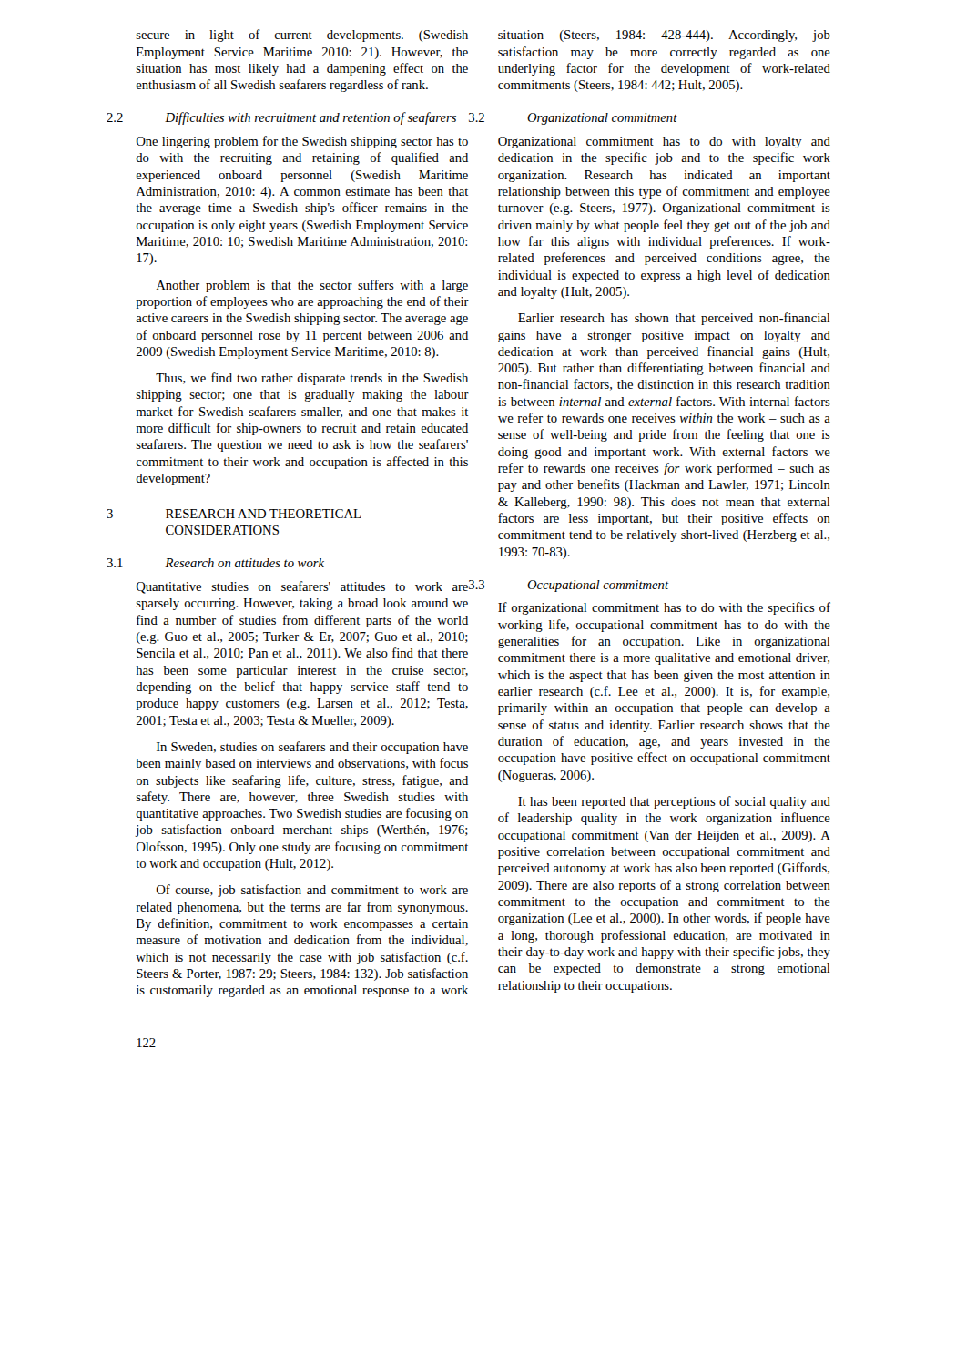secure in light of current developments. (Swedish Employment Service Maritime 2010: 21). However, the situation has most likely had a dampening effect on the enthusiasm of all Swedish seafarers regardless of rank.
2.2 Difficulties with recruitment and retention of seafarers
One lingering problem for the Swedish shipping sector has to do with the recruiting and retaining of qualified and experienced onboard personnel (Swedish Maritime Administration, 2010: 4). A common estimate has been that the average time a Swedish ship's officer remains in the occupation is only eight years (Swedish Employment Service Maritime, 2010: 10; Swedish Maritime Administration, 2010: 17).
Another problem is that the sector suffers with a large proportion of employees who are approaching the end of their active careers in the Swedish shipping sector. The average age of onboard personnel rose by 11 percent between 2006 and 2009 (Swedish Employment Service Maritime, 2010: 8).
Thus, we find two rather disparate trends in the Swedish shipping sector; one that is gradually making the labour market for Swedish seafarers smaller, and one that makes it more difficult for ship-owners to recruit and retain educated seafarers. The question we need to ask is how the seafarers' commitment to their work and occupation is affected in this development?
3 RESEARCH AND THEORETICAL CONSIDERATIONS
3.1 Research on attitudes to work
Quantitative studies on seafarers' attitudes to work are sparsely occurring. However, taking a broad look around we find a number of studies from different parts of the world (e.g. Guo et al., 2005; Turker & Er, 2007; Guo et al., 2010; Sencila et al., 2010; Pan et al., 2011). We also find that there has been some particular interest in the cruise sector, depending on the belief that happy service staff tend to produce happy customers (e.g. Larsen et al., 2012; Testa, 2001; Testa et al., 2003; Testa & Mueller, 2009).
In Sweden, studies on seafarers and their occupation have been mainly based on interviews and observations, with focus on subjects like seafaring life, culture, stress, fatigue, and safety. There are, however, three Swedish studies with quantitative approaches. Two Swedish studies are focusing on job satisfaction onboard merchant ships (Werthén, 1976; Olofsson, 1995). Only one study are focusing on commitment to work and occupation (Hult, 2012).
Of course, job satisfaction and commitment to work are related phenomena, but the terms are far from synonymous. By definition, commitment to work encompasses a certain measure of motivation and dedication from the individual, which is not necessarily the case with job satisfaction (c.f. Steers & Porter, 1987: 29; Steers, 1984: 132). Job satisfaction is customarily regarded as an emotional response to a work situation (Steers, 1984: 428-444). Accordingly, job satisfaction may be more correctly regarded as one underlying factor for the development of work-related commitments (Steers, 1984: 442; Hult, 2005).
3.2 Organizational commitment
Organizational commitment has to do with loyalty and dedication in the specific job and to the specific work organization. Research has indicated an important relationship between this type of commitment and employee turnover (e.g. Steers, 1977). Organizational commitment is driven mainly by what people feel they get out of the job and how far this aligns with individual preferences. If work-related preferences and perceived conditions agree, the individual is expected to express a high level of dedication and loyalty (Hult, 2005).
Earlier research has shown that perceived non-financial gains have a stronger positive impact on loyalty and dedication at work than perceived financial gains (Hult, 2005). But rather than differentiating between financial and non-financial factors, the distinction in this research tradition is between internal and external factors. With internal factors we refer to rewards one receives within the work – such as a sense of well-being and pride from the feeling that one is doing good and important work. With external factors we refer to rewards one receives for work performed – such as pay and other benefits (Hackman and Lawler, 1971; Lincoln & Kalleberg, 1990: 98). This does not mean that external factors are less important, but their positive effects on commitment tend to be relatively short-lived (Herzberg et al., 1993: 70-83).
3.3 Occupational commitment
If organizational commitment has to do with the specifics of working life, occupational commitment has to do with the generalities for an occupation. Like in organizational commitment there is a more qualitative and emotional driver, which is the aspect that has been given the most attention in earlier research (c.f. Lee et al., 2000). It is, for example, primarily within an occupation that people can develop a sense of status and identity. Earlier research shows that the duration of education, age, and years invested in the occupation have positive effect on occupational commitment (Nogueras, 2006).
It has been reported that perceptions of social quality and of leadership quality in the work organization influence occupational commitment (Van der Heijden et al., 2009). A positive correlation between occupational commitment and perceived autonomy at work has also been reported (Giffords, 2009). There are also reports of a strong correlation between commitment to the occupation and commitment to the organization (Lee et al., 2000). In other words, if people have a long, thorough professional education, are motivated in their day-to-day work and happy with their specific jobs, they can be expected to demonstrate a strong emotional relationship to their occupations.
122